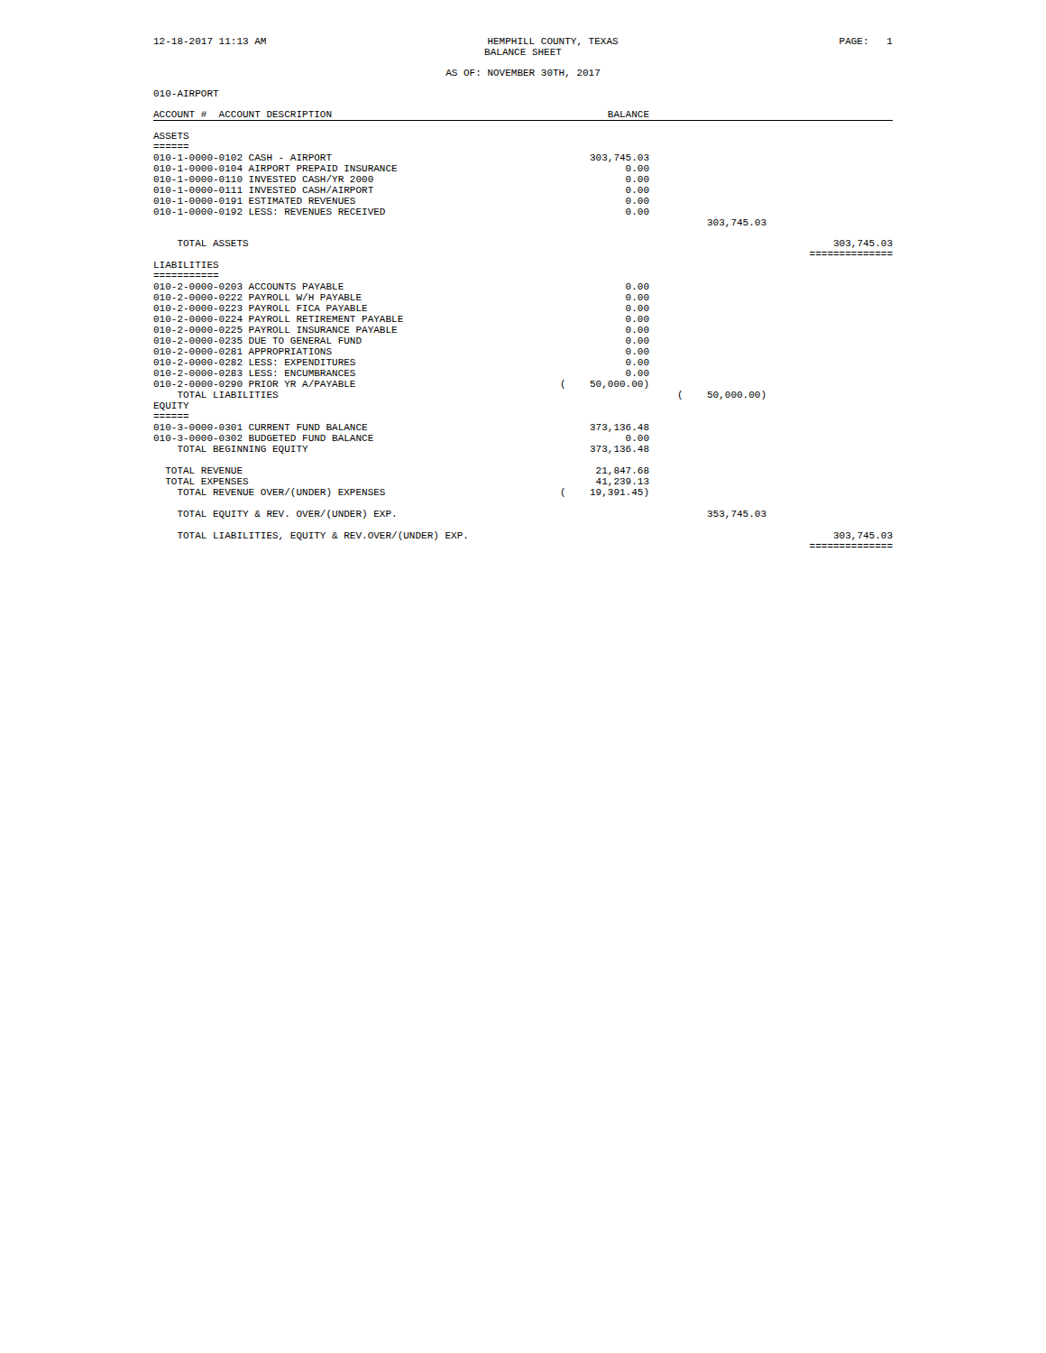12-18-2017 11:13 AM HEMPHILL COUNTY, TEXAS PAGE: 1
BALANCE SHEET
AS OF: NOVEMBER 30TH, 2017
010-AIRPORT
| ACCOUNT # ACCOUNT DESCRIPTION | BALANCE | | |
| ASSETS | | | |
| ====== | | | |
| 010-1-0000-0102 CASH - AIRPORT | 303,745.03 | | |
| 010-1-0000-0104 AIRPORT PREPAID INSURANCE | 0.00 | | |
| 010-1-0000-0110 INVESTED CASH/YR 2000 | 0.00 | | |
| 010-1-0000-0111 INVESTED CASH/AIRPORT | 0.00 | | |
| 010-1-0000-0191 ESTIMATED REVENUES | 0.00 | | |
| 010-1-0000-0192 LESS: REVENUES RECEIVED | 0.00 | | |
| | | 303,745.03 | |
| TOTAL ASSETS | | | 303,745.03 |
| | | | ============== |
| LIABILITIES | | | |
| =========== | | | |
| 010-2-0000-0203 ACCOUNTS PAYABLE | 0.00 | | |
| 010-2-0000-0222 PAYROLL W/H PAYABLE | 0.00 | | |
| 010-2-0000-0223 PAYROLL FICA PAYABLE | 0.00 | | |
| 010-2-0000-0224 PAYROLL RETIREMENT PAYABLE | 0.00 | | |
| 010-2-0000-0225 PAYROLL INSURANCE PAYABLE | 0.00 | | |
| 010-2-0000-0235 DUE TO GENERAL FUND | 0.00 | | |
| 010-2-0000-0281 APPROPRIATIONS | 0.00 | | |
| 010-2-0000-0282 LESS: EXPENDITURES | 0.00 | | |
| 010-2-0000-0283 LESS: ENCUMBRANCES | 0.00 | | |
| 010-2-0000-0290 PRIOR YR A/PAYABLE | ( 50,000.00) | | |
| TOTAL LIABILITIES | | ( 50,000.00) | |
| EQUITY | | | |
| ====== | | | |
| 010-3-0000-0301 CURRENT FUND BALANCE | 373,136.48 | | |
| 010-3-0000-0302 BUDGETED FUND BALANCE | 0.00 | | |
| TOTAL BEGINNING EQUITY | 373,136.48 | | |
| TOTAL REVENUE | 21,847.68 | | |
| TOTAL EXPENSES | 41,239.13 | | |
| TOTAL REVENUE OVER/(UNDER) EXPENSES | ( 19,391.45) | | |
| TOTAL EQUITY & REV. OVER/(UNDER) EXP. | | 353,745.03 | |
| TOTAL LIABILITIES, EQUITY & REV.OVER/(UNDER) EXP. | | | 303,745.03 |
| | | | ============== |